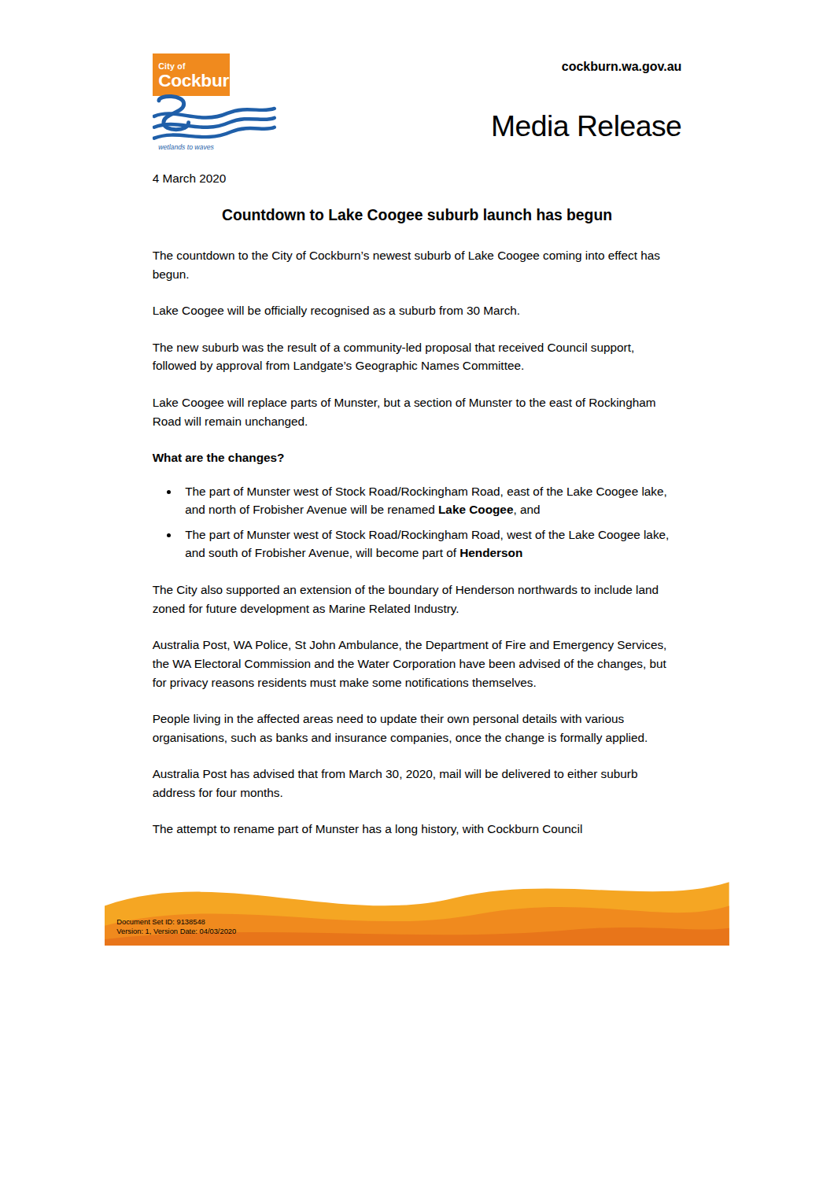City of
Cockburn
wetlands to waves
cockburn.wa.gov.au
Media Release
4 March 2020
Countdown to Lake Coogee suburb launch has begun
The countdown to the City of Cockburn’s newest suburb of Lake Coogee coming into effect has begun.
Lake Coogee will be officially recognised as a suburb from 30 March.
The new suburb was the result of a community-led proposal that received Council support, followed by approval from Landgate’s Geographic Names Committee.
Lake Coogee will replace parts of Munster, but a section of Munster to the east of Rockingham Road will remain unchanged.
What are the changes?
The part of Munster west of Stock Road/Rockingham Road, east of the Lake Coogee lake, and north of Frobisher Avenue will be renamed Lake Coogee, and
The part of Munster west of Stock Road/Rockingham Road, west of the Lake Coogee lake, and south of Frobisher Avenue, will become part of Henderson
The City also supported an extension of the boundary of Henderson northwards to include land zoned for future development as Marine Related Industry.
Australia Post, WA Police, St John Ambulance, the Department of Fire and Emergency Services, the WA Electoral Commission and the Water Corporation have been advised of the changes, but for privacy reasons residents must make some notifications themselves.
People living in the affected areas need to update their own personal details with various organisations, such as banks and insurance companies, once the change is formally applied.
Australia Post has advised that from March 30, 2020, mail will be delivered to either suburb address for four months.
The attempt to rename part of Munster has a long history, with Cockburn Council
Document Set ID: 9138548
Version: 1, Version Date: 04/03/2020